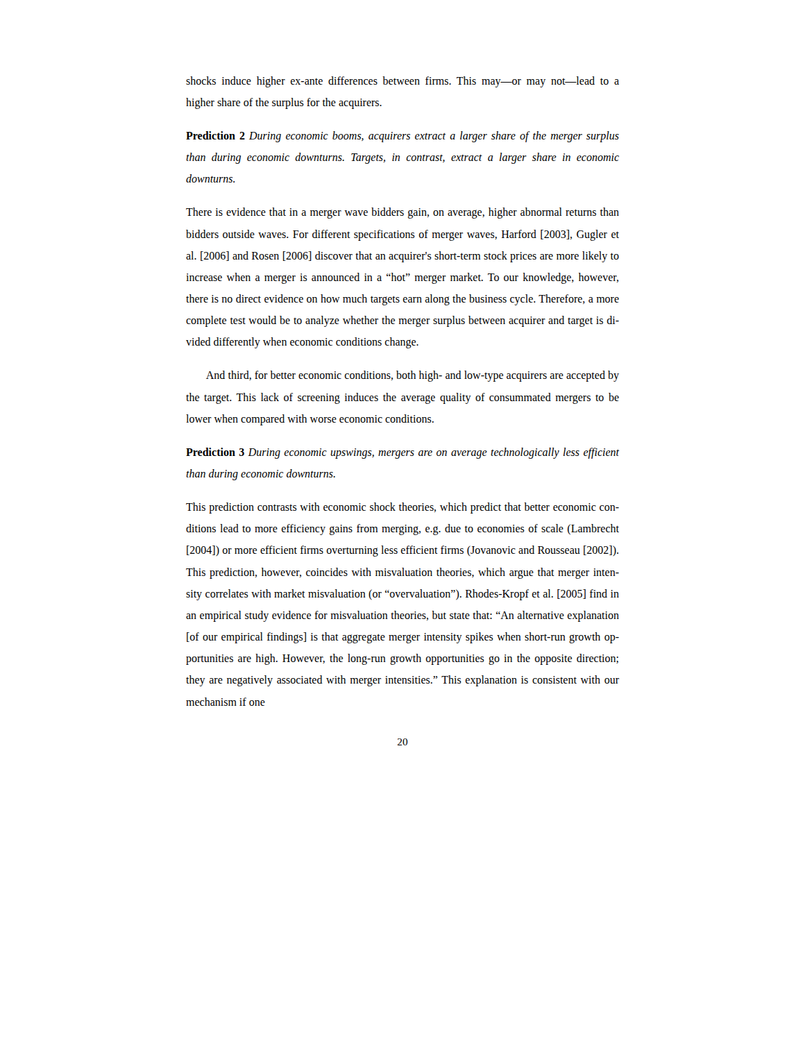shocks induce higher ex-ante differences between firms. This may—or may not—lead to a higher share of the surplus for the acquirers.
Prediction 2 During economic booms, acquirers extract a larger share of the merger surplus than during economic downturns. Targets, in contrast, extract a larger share in economic downturns.
There is evidence that in a merger wave bidders gain, on average, higher abnormal returns than bidders outside waves. For different specifications of merger waves, Harford [2003], Gugler et al. [2006] and Rosen [2006] discover that an acquirer's short-term stock prices are more likely to increase when a merger is announced in a “hot” merger market. To our knowledge, however, there is no direct evidence on how much targets earn along the business cycle. Therefore, a more complete test would be to analyze whether the merger surplus between acquirer and target is divided differently when economic conditions change.
And third, for better economic conditions, both high- and low-type acquirers are accepted by the target. This lack of screening induces the average quality of consummated mergers to be lower when compared with worse economic conditions.
Prediction 3 During economic upswings, mergers are on average technologically less efficient than during economic downturns.
This prediction contrasts with economic shock theories, which predict that better economic conditions lead to more efficiency gains from merging, e.g. due to economies of scale (Lambrecht [2004]) or more efficient firms overturning less efficient firms (Jovanovic and Rousseau [2002]). This prediction, however, coincides with misvaluation theories, which argue that merger intensity correlates with market misvaluation (or “overvaluation”). Rhodes-Kropf et al. [2005] find in an empirical study evidence for misvaluation theories, but state that: “An alternative explanation [of our empirical findings] is that aggregate merger intensity spikes when short-run growth opportunities are high. However, the long-run growth opportunities go in the opposite direction; they are negatively associated with merger intensities.” This explanation is consistent with our mechanism if one
20